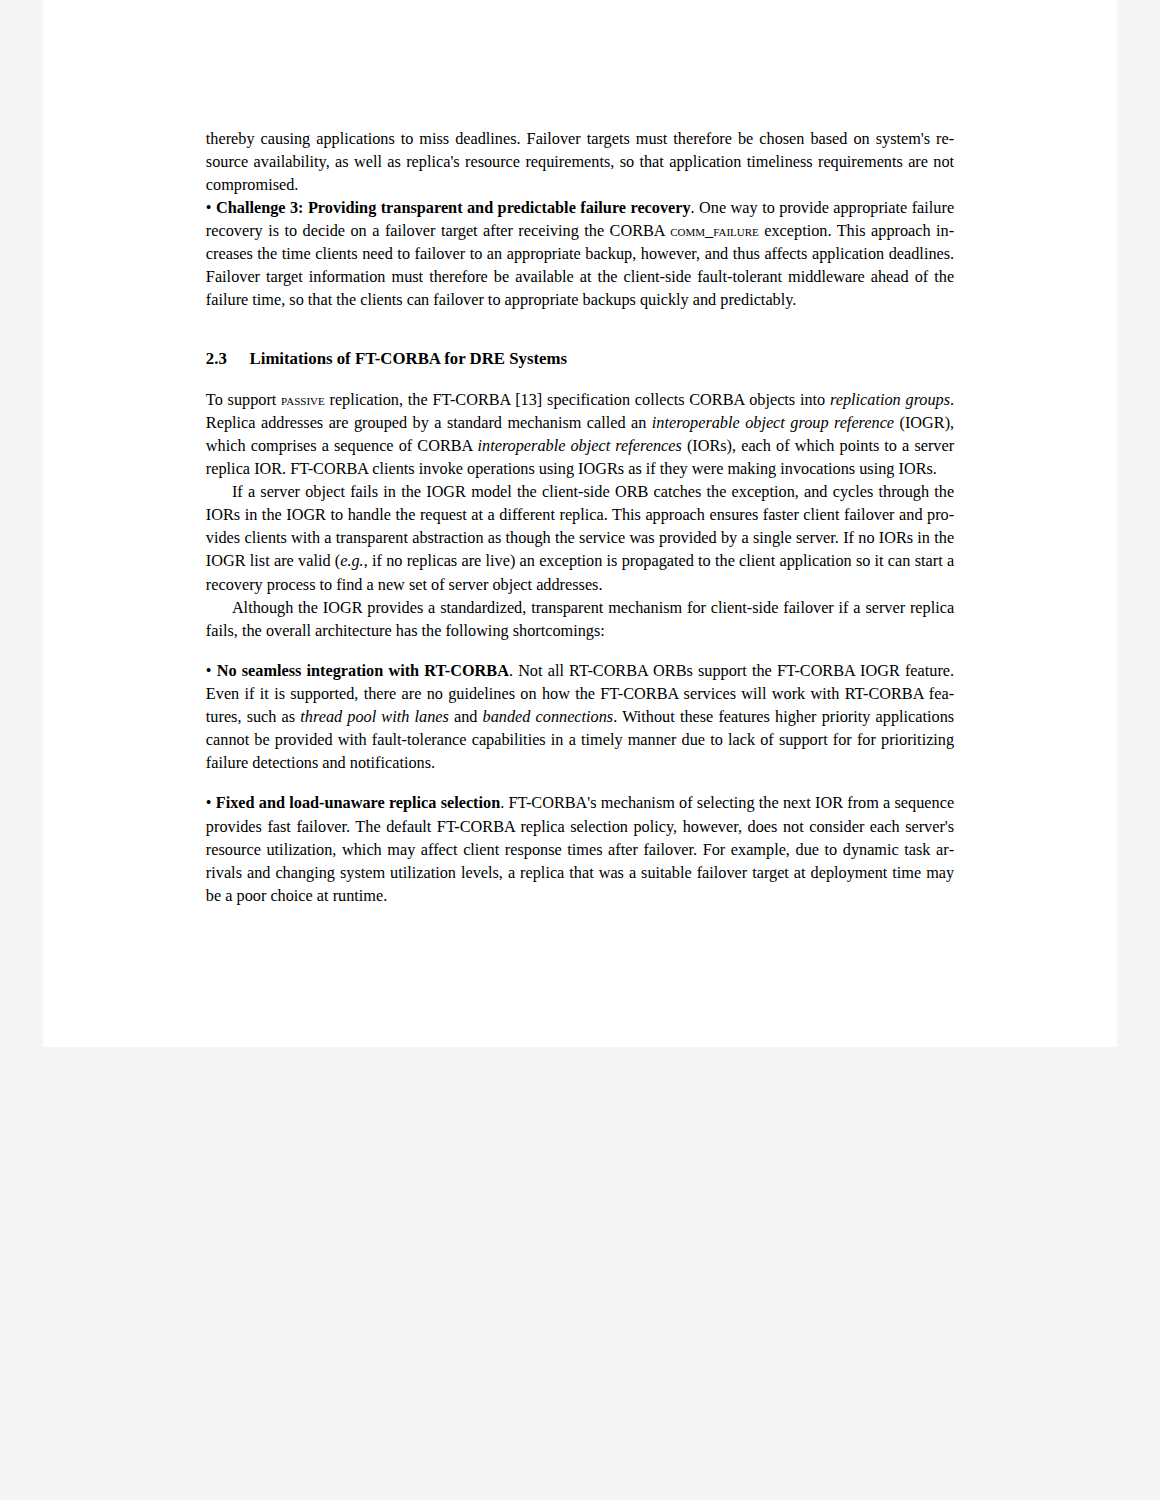thereby causing applications to miss deadlines. Failover targets must therefore be chosen based on system's resource availability, as well as replica's resource requirements, so that application timeliness requirements are not compromised.
• Challenge 3: Providing transparent and predictable failure recovery. One way to provide appropriate failure recovery is to decide on a failover target after receiving the CORBA comm_failure exception. This approach increases the time clients need to failover to an appropriate backup, however, and thus affects application deadlines. Failover target information must therefore be available at the client-side fault-tolerant middleware ahead of the failure time, so that the clients can failover to appropriate backups quickly and predictably.
2.3 Limitations of FT-CORBA for DRE Systems
To support passive replication, the FT-CORBA [13] specification collects CORBA objects into replication groups. Replica addresses are grouped by a standard mechanism called an interoperable object group reference (IOGR), which comprises a sequence of CORBA interoperable object references (IORs), each of which points to a server replica IOR. FT-CORBA clients invoke operations using IOGRs as if they were making invocations using IORs.
If a server object fails in the IOGR model the client-side ORB catches the exception, and cycles through the IORs in the IOGR to handle the request at a different replica. This approach ensures faster client failover and provides clients with a transparent abstraction as though the service was provided by a single server. If no IORs in the IOGR list are valid (e.g., if no replicas are live) an exception is propagated to the client application so it can start a recovery process to find a new set of server object addresses.
Although the IOGR provides a standardized, transparent mechanism for client-side failover if a server replica fails, the overall architecture has the following shortcomings:
• No seamless integration with RT-CORBA. Not all RT-CORBA ORBs support the FT-CORBA IOGR feature. Even if it is supported, there are no guidelines on how the FT-CORBA services will work with RT-CORBA features, such as thread pool with lanes and banded connections. Without these features higher priority applications cannot be provided with fault-tolerance capabilities in a timely manner due to lack of support for for prioritizing failure detections and notifications.
• Fixed and load-unaware replica selection. FT-CORBA's mechanism of selecting the next IOR from a sequence provides fast failover. The default FT-CORBA replica selection policy, however, does not consider each server's resource utilization, which may affect client response times after failover. For example, due to dynamic task arrivals and changing system utilization levels, a replica that was a suitable failover target at deployment time may be a poor choice at runtime.